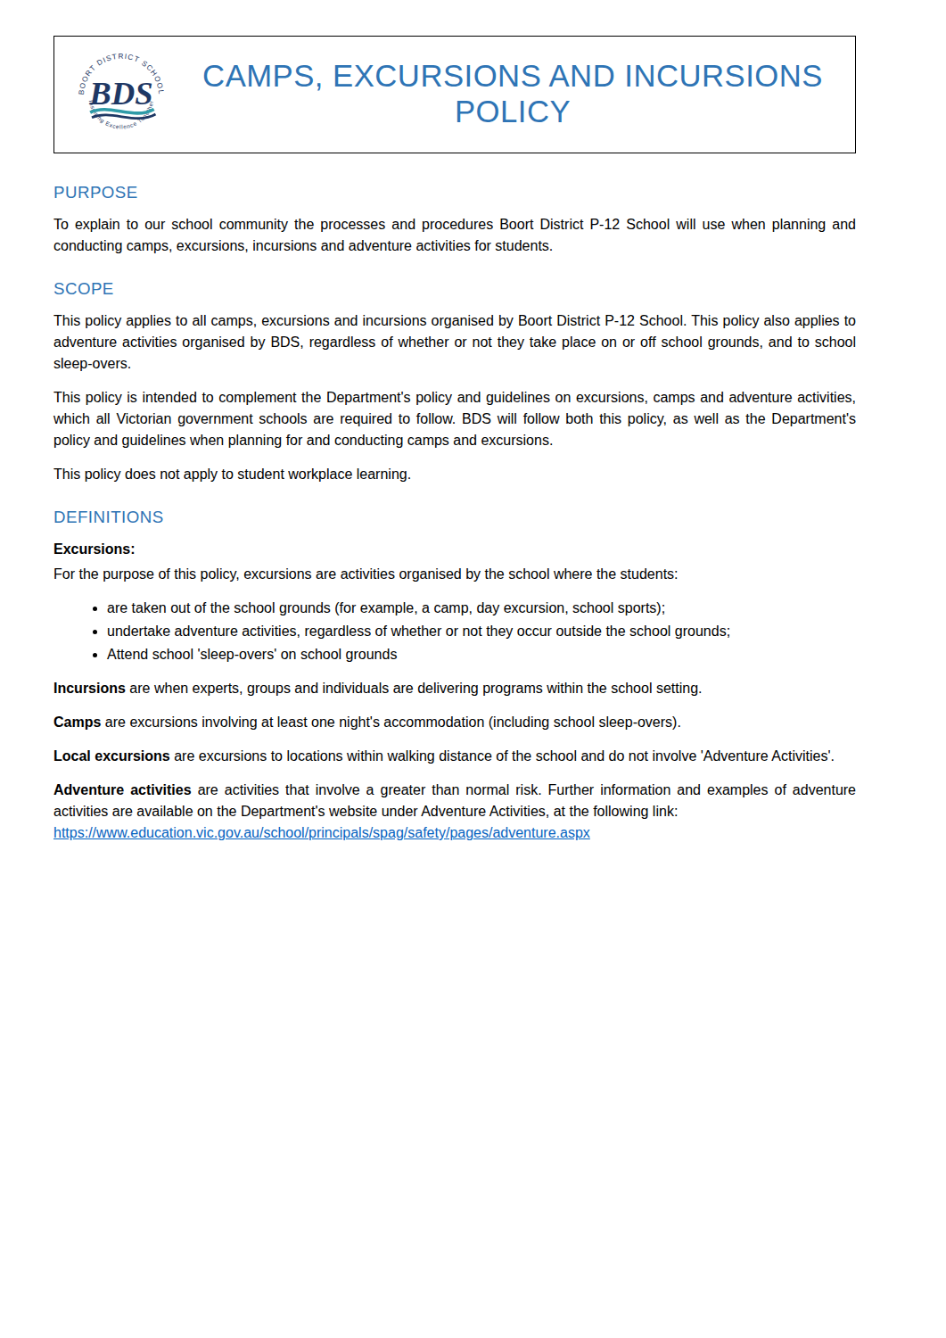BOORT DISTRICT SCHOOL Inspiring Excellence Together BDS
CAMPS, EXCURSIONS AND INCURSIONS POLICY
PURPOSE
To explain to our school community the processes and procedures Boort District P-12 School will use when planning and conducting camps, excursions, incursions and adventure activities for students.
SCOPE
This policy applies to all camps, excursions and incursions organised by Boort District P-12 School. This policy also applies to adventure activities organised by BDS, regardless of whether or not they take place on or off school grounds, and to school sleep-overs.
This policy is intended to complement the Department's policy and guidelines on excursions, camps and adventure activities, which all Victorian government schools are required to follow. BDS will follow both this policy, as well as the Department's policy and guidelines when planning for and conducting camps and excursions.
This policy does not apply to student workplace learning.
DEFINITIONS
Excursions:
For the purpose of this policy, excursions are activities organised by the school where the students:
are taken out of the school grounds (for example, a camp, day excursion, school sports);
undertake adventure activities, regardless of whether or not they occur outside the school grounds;
Attend school 'sleep-overs' on school grounds
Incursions are when experts, groups and individuals are delivering programs within the school setting.
Camps are excursions involving at least one night's accommodation (including school sleep-overs).
Local excursions are excursions to locations within walking distance of the school and do not involve 'Adventure Activities'.
Adventure activities are activities that involve a greater than normal risk. Further information and examples of adventure activities are available on the Department's website under Adventure Activities, at the following link:
https://www.education.vic.gov.au/school/principals/spag/safety/pages/adventure.aspx